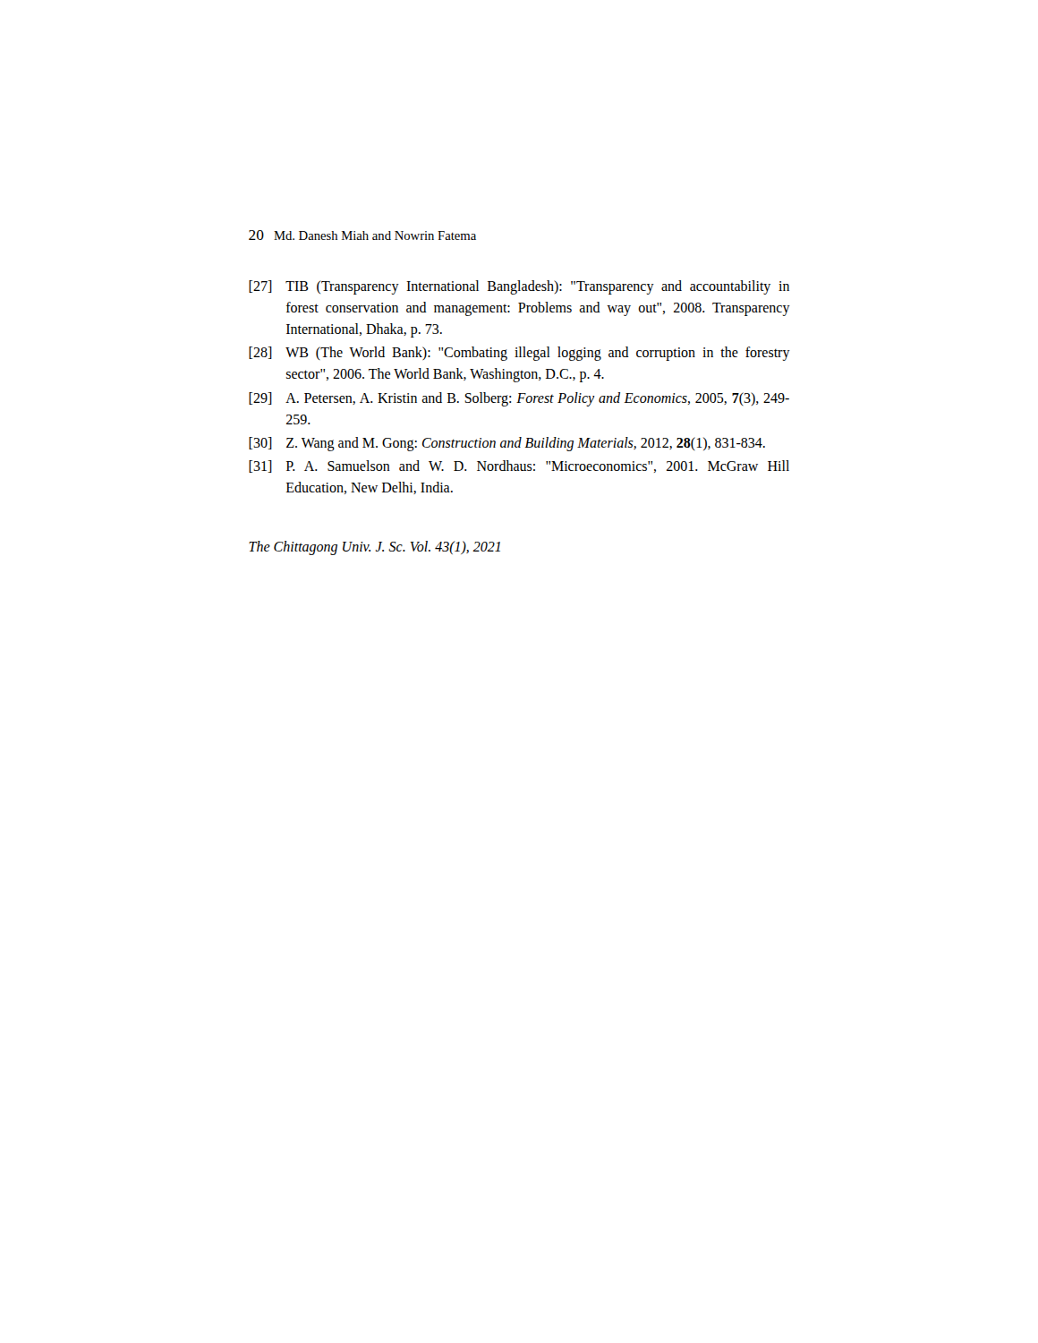20 Md. Danesh Miah and Nowrin Fatema
[27] TIB (Transparency International Bangladesh): "Transparency and accountability in forest conservation and management: Problems and way out", 2008. Transparency International, Dhaka, p. 73.
[28] WB (The World Bank): "Combating illegal logging and corruption in the forestry sector", 2006. The World Bank, Washington, D.C., p. 4.
[29] A. Petersen, A. Kristin and B. Solberg: Forest Policy and Economics, 2005, 7(3), 249-259.
[30] Z. Wang and M. Gong: Construction and Building Materials, 2012, 28(1), 831-834.
[31] P. A. Samuelson and W. D. Nordhaus: "Microeconomics", 2001. McGraw Hill Education, New Delhi, India.
The Chittagong Univ. J. Sc. Vol. 43(1), 2021